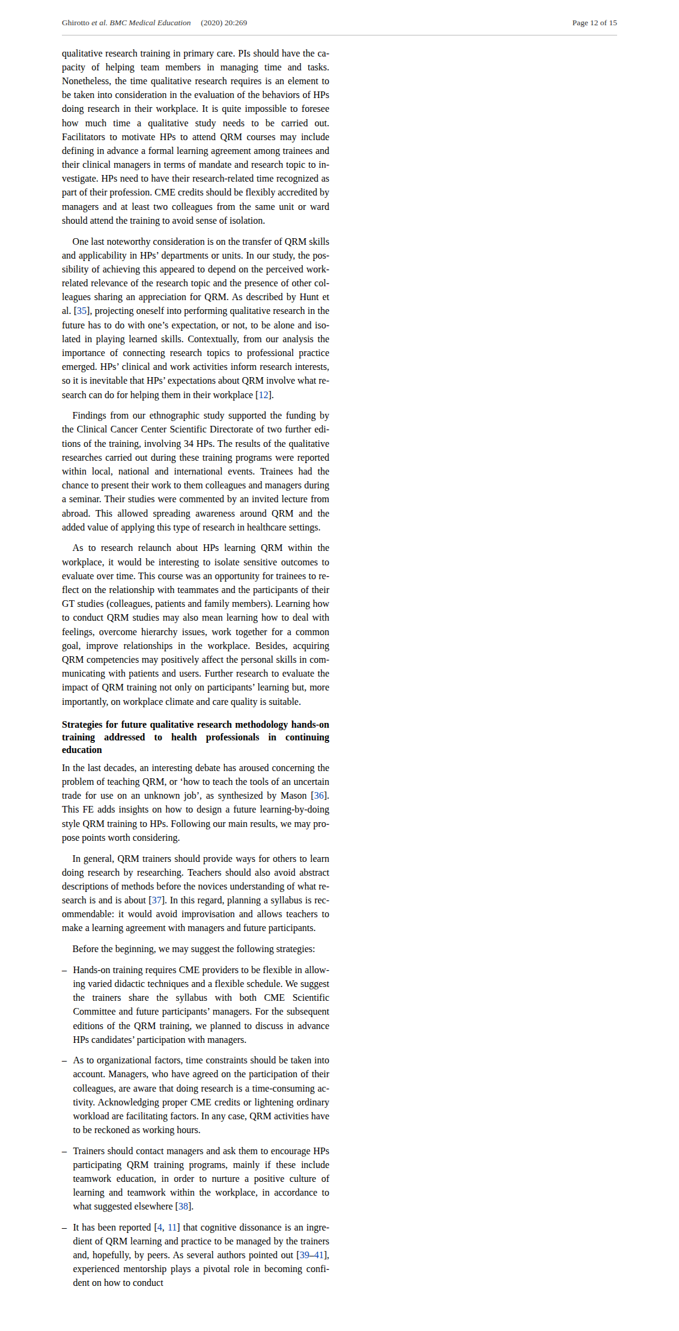Ghirotto et al. BMC Medical Education (2020) 20:269
Page 12 of 15
qualitative research training in primary care. PIs should have the capacity of helping team members in managing time and tasks. Nonetheless, the time qualitative research requires is an element to be taken into consideration in the evaluation of the behaviors of HPs doing research in their workplace. It is quite impossible to foresee how much time a qualitative study needs to be carried out. Facilitators to motivate HPs to attend QRM courses may include defining in advance a formal learning agreement among trainees and their clinical managers in terms of mandate and research topic to investigate. HPs need to have their research-related time recognized as part of their profession. CME credits should be flexibly accredited by managers and at least two colleagues from the same unit or ward should attend the training to avoid sense of isolation.
One last noteworthy consideration is on the transfer of QRM skills and applicability in HPs’ departments or units. In our study, the possibility of achieving this appeared to depend on the perceived work-related relevance of the research topic and the presence of other colleagues sharing an appreciation for QRM. As described by Hunt et al. [35], projecting oneself into performing qualitative research in the future has to do with one’s expectation, or not, to be alone and isolated in playing learned skills. Contextually, from our analysis the importance of connecting research topics to professional practice emerged. HPs’ clinical and work activities inform research interests, so it is inevitable that HPs’ expectations about QRM involve what research can do for helping them in their workplace [12].
Findings from our ethnographic study supported the funding by the Clinical Cancer Center Scientific Directorate of two further editions of the training, involving 34 HPs. The results of the qualitative researches carried out during these training programs were reported within local, national and international events. Trainees had the chance to present their work to them colleagues and managers during a seminar. Their studies were commented by an invited lecture from abroad. This allowed spreading awareness around QRM and the added value of applying this type of research in healthcare settings.
As to research relaunch about HPs learning QRM within the workplace, it would be interesting to isolate sensitive outcomes to evaluate over time. This course was an opportunity for trainees to reflect on the relationship with teammates and the participants of their GT studies (colleagues, patients and family members). Learning how to conduct QRM studies may also mean learning how to deal with feelings, overcome hierarchy issues, work together for a common goal, improve relationships in the workplace. Besides, acquiring QRM competencies may positively affect the personal skills in communicating with patients and users. Further research to evaluate the impact of QRM training not only on participants’ learning but, more importantly, on workplace climate and care quality is suitable.
Strategies for future qualitative research methodology hands-on training addressed to health professionals in continuing education
In the last decades, an interesting debate has aroused concerning the problem of teaching QRM, or ‘how to teach the tools of an uncertain trade for use on an unknown job’, as synthesized by Mason [36]. This FE adds insights on how to design a future learning-by-doing style QRM training to HPs. Following our main results, we may propose points worth considering.
In general, QRM trainers should provide ways for others to learn doing research by researching. Teachers should also avoid abstract descriptions of methods before the novices understanding of what research is and is about [37]. In this regard, planning a syllabus is recommendable: it would avoid improvisation and allows teachers to make a learning agreement with managers and future participants.
Before the beginning, we may suggest the following strategies:
Hands-on training requires CME providers to be flexible in allowing varied didactic techniques and a flexible schedule. We suggest the trainers share the syllabus with both CME Scientific Committee and future participants’ managers. For the subsequent editions of the QRM training, we planned to discuss in advance HPs candidates’ participation with managers.
As to organizational factors, time constraints should be taken into account. Managers, who have agreed on the participation of their colleagues, are aware that doing research is a time-consuming activity. Acknowledging proper CME credits or lightening ordinary workload are facilitating factors. In any case, QRM activities have to be reckoned as working hours.
Trainers should contact managers and ask them to encourage HPs participating QRM training programs, mainly if these include teamwork education, in order to nurture a positive culture of learning and teamwork within the workplace, in accordance to what suggested elsewhere [38].
It has been reported [4, 11] that cognitive dissonance is an ingredient of QRM learning and practice to be managed by the trainers and, hopefully, by peers. As several authors pointed out [39–41], experienced mentorship plays a pivotal role in becoming confident on how to conduct